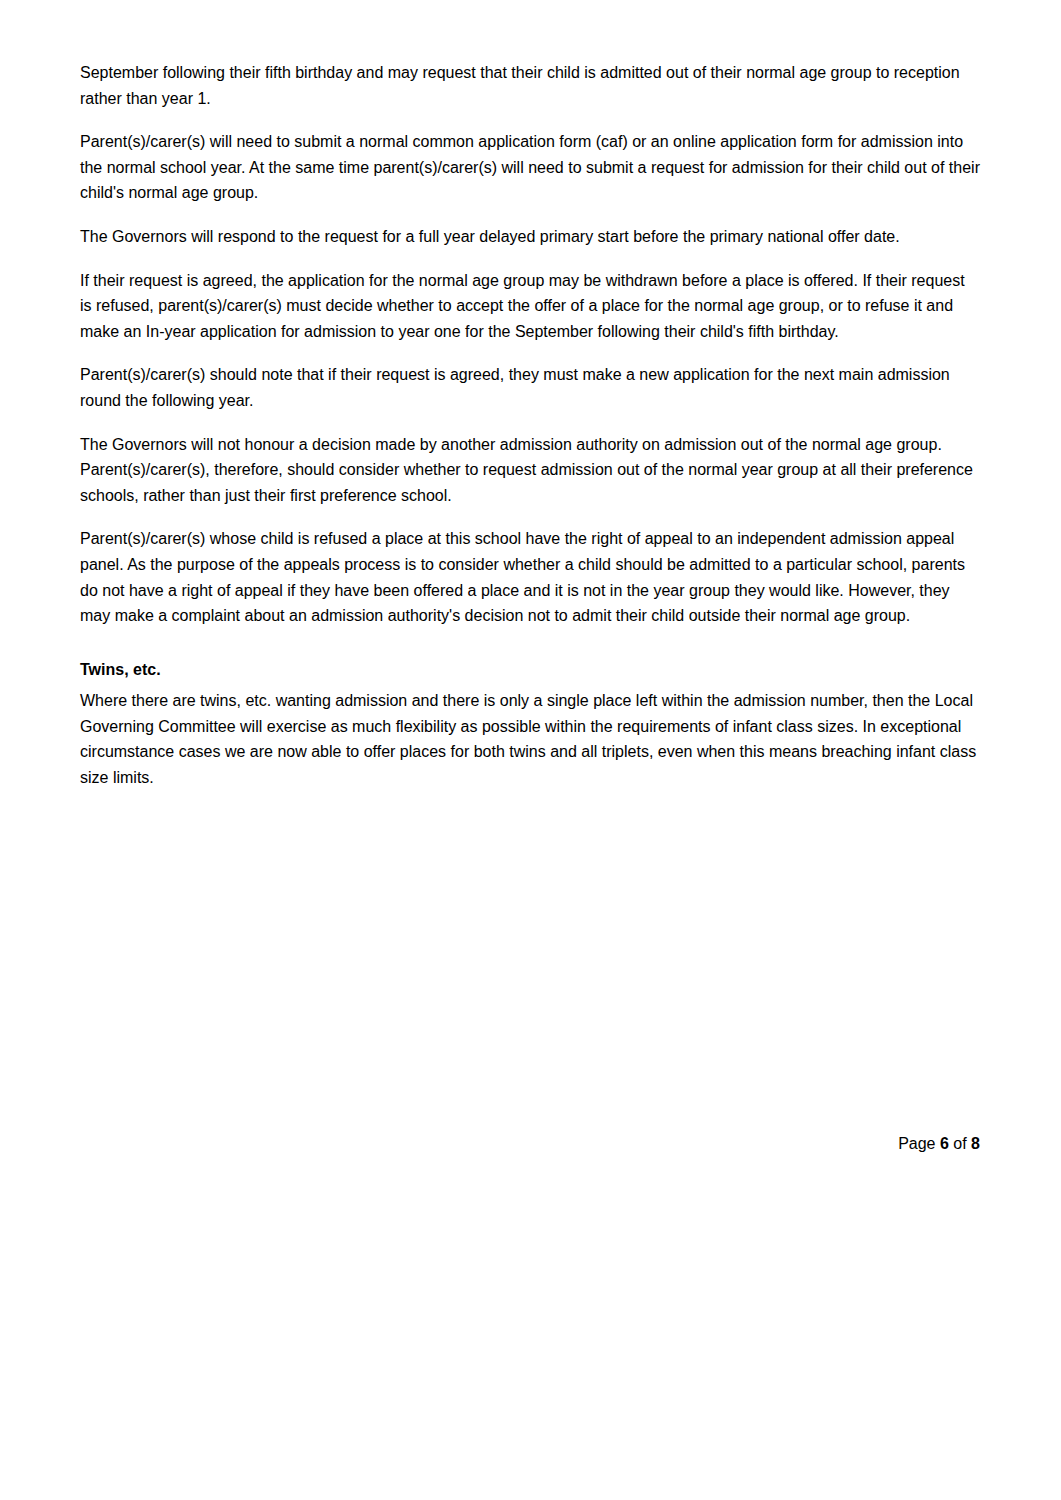September following their fifth birthday and may request that their child is admitted out of their normal age group to reception rather than year 1.
Parent(s)/carer(s) will need to submit a normal common application form (caf) or an online application form for admission into the normal school year. At the same time parent(s)/carer(s) will need to submit a request for admission for their child out of their child's normal age group.
The Governors will respond to the request for a full year delayed primary start before the primary national offer date.
If their request is agreed, the application for the normal age group may be withdrawn before a place is offered. If their request is refused, parent(s)/carer(s) must decide whether to accept the offer of a place for the normal age group, or to refuse it and make an In-year application for admission to year one for the September following their child's fifth birthday.
Parent(s)/carer(s) should note that if their request is agreed, they must make a new application for the next main admission round the following year.
The Governors will not honour a decision made by another admission authority on admission out of the normal age group. Parent(s)/carer(s), therefore, should consider whether to request admission out of the normal year group at all their preference schools, rather than just their first preference school.
Parent(s)/carer(s) whose child is refused a place at this school have the right of appeal to an independent admission appeal panel. As the purpose of the appeals process is to consider whether a child should be admitted to a particular school, parents do not have a right of appeal if they have been offered a place and it is not in the year group they would like. However, they may make a complaint about an admission authority's decision not to admit their child outside their normal age group.
Twins, etc.
Where there are twins, etc. wanting admission and there is only a single place left within the admission number, then the Local Governing Committee will exercise as much flexibility as possible within the requirements of infant class sizes. In exceptional circumstance cases we are now able to offer places for both twins and all triplets, even when this means breaching infant class size limits.
Page 6 of 8